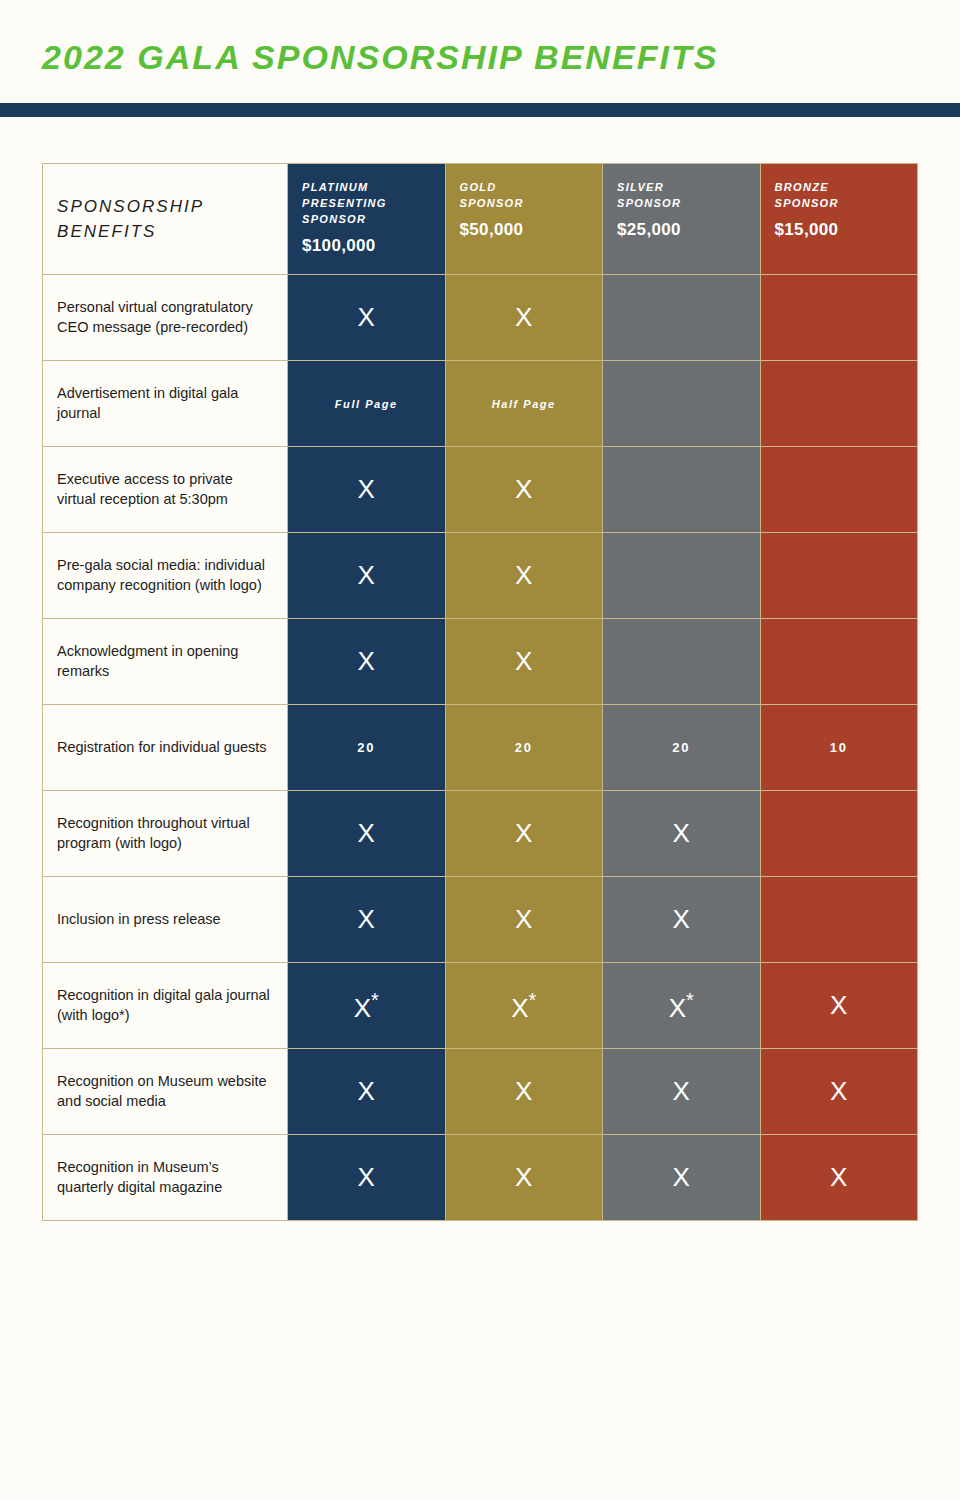2022 Gala Sponsorship Benefits
| Sponsorship Benefits | Platinum Presenting Sponsor $100,000 | Gold Sponsor $50,000 | Silver Sponsor $25,000 | Bronze Sponsor $15,000 |
| --- | --- | --- | --- | --- |
| Personal virtual congratulatory CEO message (pre-recorded) | X | X | | |
| Advertisement in digital gala journal | Full Page | Half Page | | |
| Executive access to private virtual reception at 5:30pm | X | X | | |
| Pre-gala social media: individual company recognition (with logo) | X | X | | |
| Acknowledgment in opening remarks | X | X | | |
| Registration for individual guests | 20 | 20 | 20 | 10 |
| Recognition throughout virtual program (with logo) | X | X | X | |
| Inclusion in press release | X | X | X | |
| Recognition in digital gala journal (with logo*) | X * | X * | X * | X |
| Recognition on Museum website and social media | X | X | X | X |
| Recognition in Museum’s quarterly digital magazine | X | X | X | X |